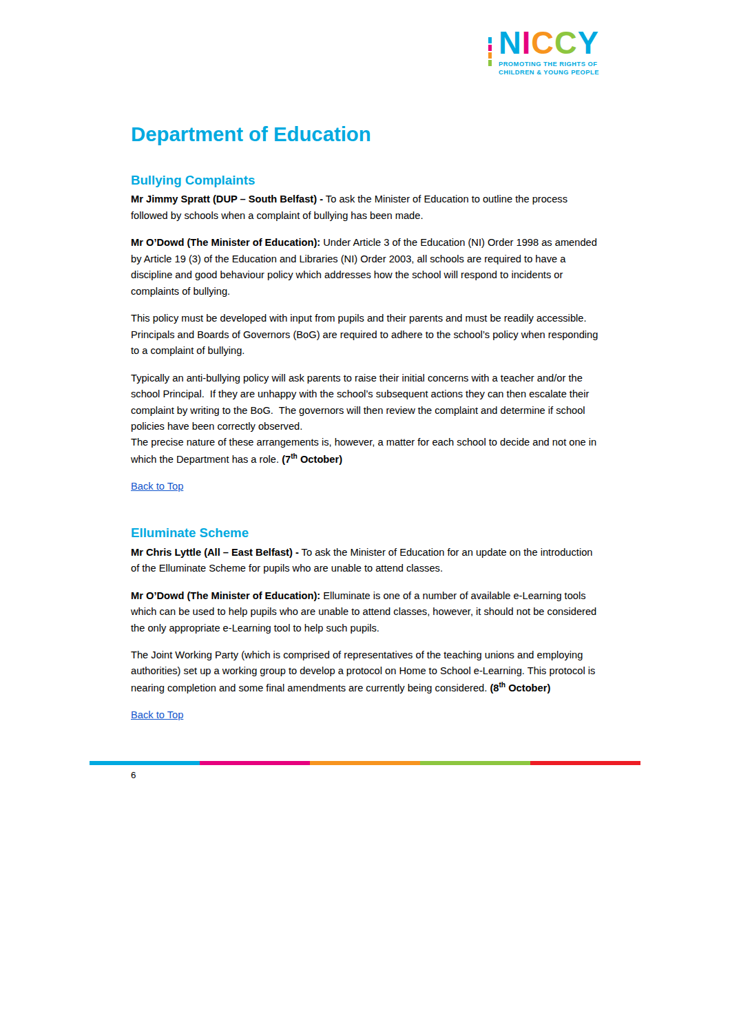NICCY
PROMOTING THE RIGHTS OF
CHILDREN & YOUNG PEOPLE
Department of Education
Bullying Complaints
Mr Jimmy Spratt (DUP – South Belfast) - To ask the Minister of Education to outline the process followed by schools when a complaint of bullying has been made.
Mr O’Dowd (The Minister of Education): Under Article 3 of the Education (NI) Order 1998 as amended by Article 19 (3) of the Education and Libraries (NI) Order 2003, all schools are required to have a discipline and good behaviour policy which addresses how the school will respond to incidents or complaints of bullying.
This policy must be developed with input from pupils and their parents and must be readily accessible. Principals and Boards of Governors (BoG) are required to adhere to the school’s policy when responding to a complaint of bullying.
Typically an anti-bullying policy will ask parents to raise their initial concerns with a teacher and/or the school Principal. If they are unhappy with the school’s subsequent actions they can then escalate their complaint by writing to the BoG. The governors will then review the complaint and determine if school policies have been correctly observed.
The precise nature of these arrangements is, however, a matter for each school to decide and not one in which the Department has a role. (7th October)
Back to Top
Elluminate Scheme
Mr Chris Lyttle (All – East Belfast) - To ask the Minister of Education for an update on the introduction of the Elluminate Scheme for pupils who are unable to attend classes.
Mr O’Dowd (The Minister of Education): Elluminate is one of a number of available e-Learning tools which can be used to help pupils who are unable to attend classes, however, it should not be considered the only appropriate e-Learning tool to help such pupils.
The Joint Working Party (which is comprised of representatives of the teaching unions and employing authorities) set up a working group to develop a protocol on Home to School e-Learning. This protocol is nearing completion and some final amendments are currently being considered. (8th October)
Back to Top
6